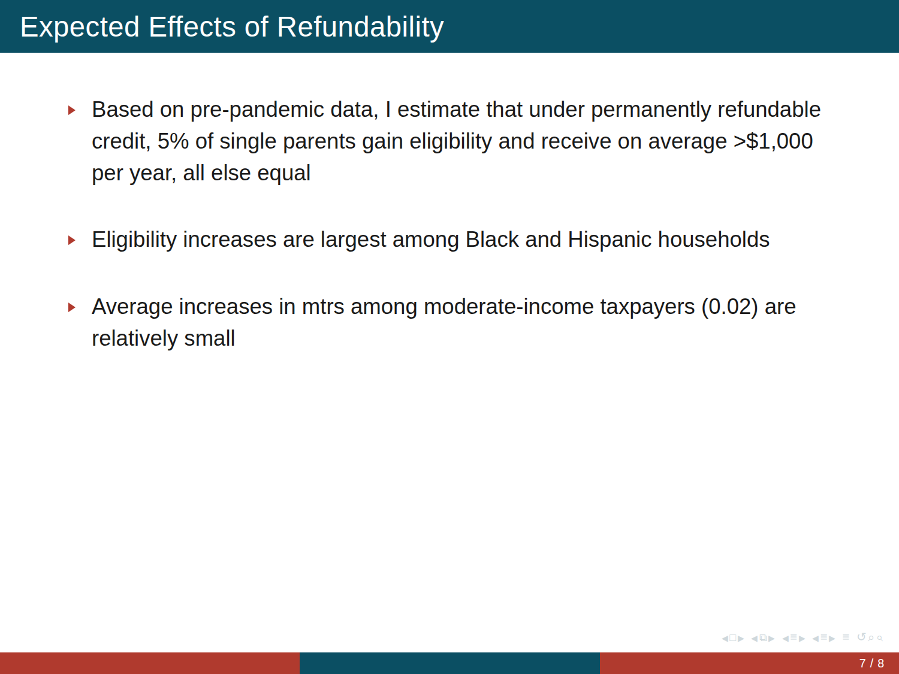Expected Effects of Refundability
Based on pre-pandemic data, I estimate that under permanently refundable credit, 5% of single parents gain eligibility and receive on average >$1,000 per year, all else equal
Eligibility increases are largest among Black and Hispanic households
Average increases in mtrs among moderate-income taxpayers (0.02) are relatively small
7 / 8